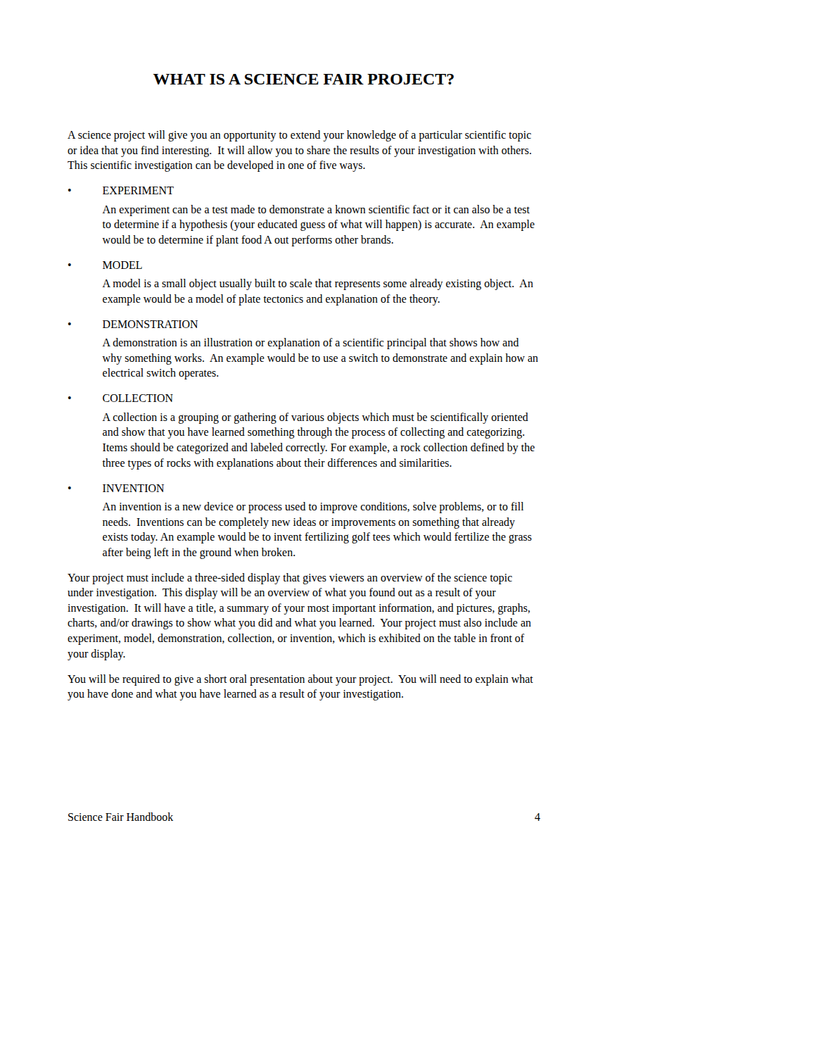WHAT IS A SCIENCE FAIR PROJECT?
A science project will give you an opportunity to extend your knowledge of a particular scientific topic or idea that you find interesting. It will allow you to share the results of your investigation with others. This scientific investigation can be developed in one of five ways.
•
EXPERIMENT
An experiment can be a test made to demonstrate a known scientific fact or it can also be a test to determine if a hypothesis (your educated guess of what will happen) is accurate. An example would be to determine if plant food A out performs other brands.
•
MODEL
A model is a small object usually built to scale that represents some already existing object. An example would be a model of plate tectonics and explanation of the theory.
•
DEMONSTRATION
A demonstration is an illustration or explanation of a scientific principal that shows how and why something works. An example would be to use a switch to demonstrate and explain how an electrical switch operates.
•
COLLECTION
A collection is a grouping or gathering of various objects which must be scientifically oriented and show that you have learned something through the process of collecting and categorizing. Items should be categorized and labeled correctly. For example, a rock collection defined by the three types of rocks with explanations about their differences and similarities.
•
INVENTION
An invention is a new device or process used to improve conditions, solve problems, or to fill needs. Inventions can be completely new ideas or improvements on something that already exists today. An example would be to invent fertilizing golf tees which would fertilize the grass after being left in the ground when broken.
Your project must include a three-sided display that gives viewers an overview of the science topic under investigation. This display will be an overview of what you found out as a result of your investigation. It will have a title, a summary of your most important information, and pictures, graphs, charts, and/or drawings to show what you did and what you learned. Your project must also include an experiment, model, demonstration, collection, or invention, which is exhibited on the table in front of your display.
You will be required to give a short oral presentation about your project. You will need to explain what you have done and what you have learned as a result of your investigation.
Science Fair Handbook 4